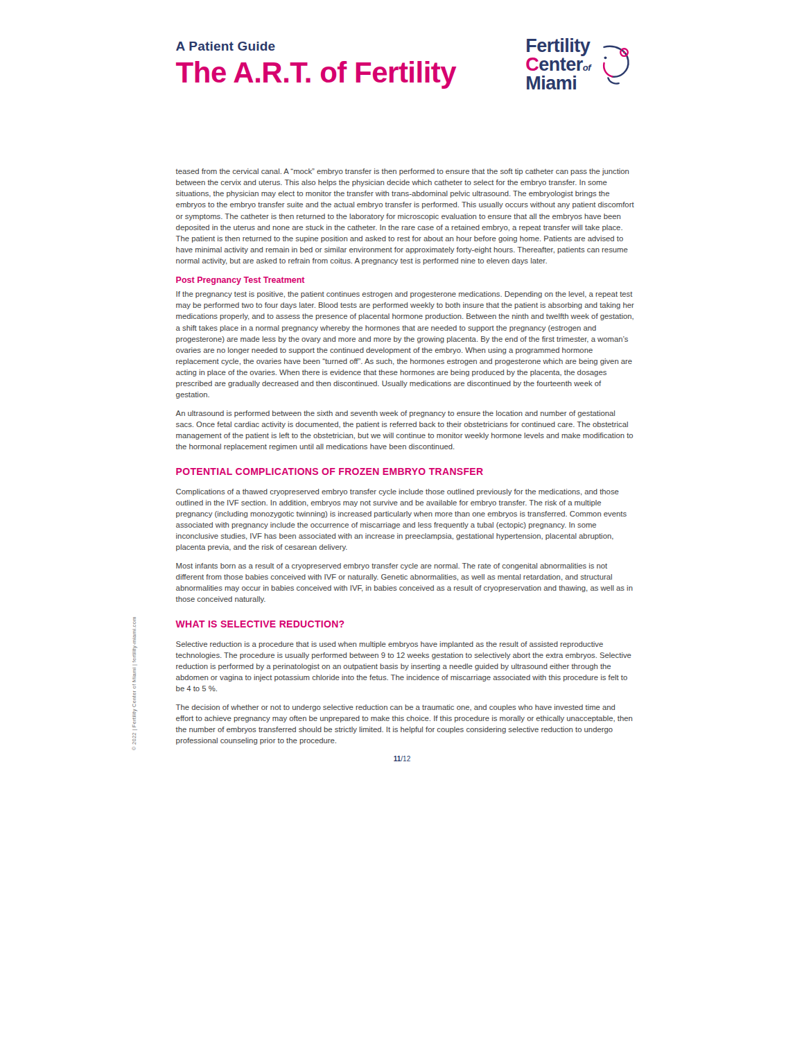A Patient Guide
The A.R.T. of Fertility
Fertility Centerof Miami
teased from the cervical canal. A “mock” embryo transfer is then performed to ensure that the soft tip catheter can pass the junction between the cervix and uterus. This also helps the physician decide which catheter to select for the embryo transfer. In some situations, the physician may elect to monitor the transfer with trans-abdominal pelvic ultrasound. The embryologist brings the embryos to the embryo transfer suite and the actual embryo transfer is performed. This usually occurs without any patient discomfort or symptoms. The catheter is then returned to the laboratory for microscopic evaluation to ensure that all the embryos have been deposited in the uterus and none are stuck in the catheter. In the rare case of a retained embryo, a repeat transfer will take place. The patient is then returned to the supine position and asked to rest for about an hour before going home. Patients are advised to have minimal activity and remain in bed or similar environment for approximately forty-eight hours. Thereafter, patients can resume normal activity, but are asked to refrain from coitus. A pregnancy test is performed nine to eleven days later.
Post Pregnancy Test Treatment
If the pregnancy test is positive, the patient continues estrogen and progesterone medications. Depending on the level, a repeat test may be performed two to four days later. Blood tests are performed weekly to both insure that the patient is absorbing and taking her medications properly, and to assess the presence of placental hormone production. Between the ninth and twelfth week of gestation, a shift takes place in a normal pregnancy whereby the hormones that are needed to support the pregnancy (estrogen and progesterone) are made less by the ovary and more and more by the growing placenta. By the end of the first trimester, a woman’s ovaries are no longer needed to support the continued development of the embryo. When using a programmed hormone replacement cycle, the ovaries have been “turned off”. As such, the hormones estrogen and progesterone which are being given are acting in place of the ovaries. When there is evidence that these hormones are being produced by the placenta, the dosages prescribed are gradually decreased and then discontinued. Usually medications are discontinued by the fourteenth week of gestation.
An ultrasound is performed between the sixth and seventh week of pregnancy to ensure the location and number of gestational sacs. Once fetal cardiac activity is documented, the patient is referred back to their obstetricians for continued care. The obstetrical management of the patient is left to the obstetrician, but we will continue to monitor weekly hormone levels and make modification to the hormonal replacement regimen until all medications have been discontinued.
Potential Complications of Frozen Embryo Transfer
Complications of a thawed cryopreserved embryo transfer cycle include those outlined previously for the medications, and those outlined in the IVF section. In addition, embryos may not survive and be available for embryo transfer. The risk of a multiple pregnancy (including monozygotic twinning) is increased particularly when more than one embryos is transferred. Common events associated with pregnancy include the occurrence of miscarriage and less frequently a tubal (ectopic) pregnancy. In some inconclusive studies, IVF has been associated with an increase in preeclampsia, gestational hypertension, placental abruption, placenta previa, and the risk of cesarean delivery.
Most infants born as a result of a cryopreserved embryo transfer cycle are normal. The rate of congenital abnormalities is not different from those babies conceived with IVF or naturally. Genetic abnormalities, as well as mental retardation, and structural abnormalities may occur in babies conceived with IVF, in babies conceived as a result of cryopreservation and thawing, as well as in those conceived naturally.
What is Selective Reduction?
Selective reduction is a procedure that is used when multiple embryos have implanted as the result of assisted reproductive technologies. The procedure is usually performed between 9 to 12 weeks gestation to selectively abort the extra embryos. Selective reduction is performed by a perinatologist on an outpatient basis by inserting a needle guided by ultrasound either through the abdomen or vagina to inject potassium chloride into the fetus. The incidence of miscarriage associated with this procedure is felt to be 4 to 5 %.
The decision of whether or not to undergo selective reduction can be a traumatic one, and couples who have invested time and effort to achieve pregnancy may often be unprepared to make this choice. If this procedure is morally or ethically unacceptable, then the number of embryos transferred should be strictly limited. It is helpful for couples considering selective reduction to undergo professional counseling prior to the procedure.
© 2022 | Fertility Center of Miami | fertility-miami.com
11/12